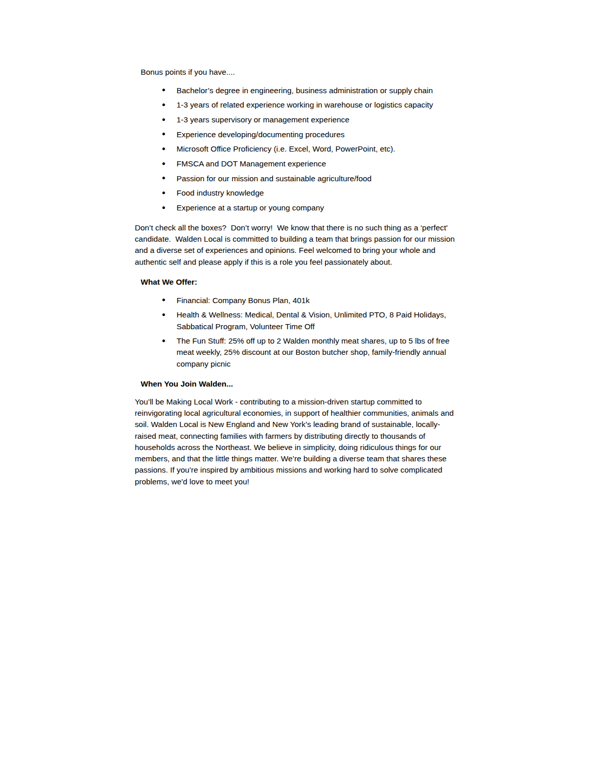Bonus points if you have....
Bachelor’s degree in engineering, business administration or supply chain
1-3 years of related experience working in warehouse or logistics capacity
1-3 years supervisory or management experience
Experience developing/documenting procedures
Microsoft Office Proficiency (i.e. Excel, Word, PowerPoint, etc).
FMSCA and DOT Management experience
Passion for our mission and sustainable agriculture/food
Food industry knowledge
Experience at a startup or young company
Don’t check all the boxes? Don’t worry! We know that there is no such thing as a ‘perfect' candidate. Walden Local is committed to building a team that brings passion for our mission and a diverse set of experiences and opinions. Feel welcomed to bring your whole and authentic self and please apply if this is a role you feel passionately about.
What We Offer:
Financial: Company Bonus Plan, 401k
Health & Wellness: Medical, Dental & Vision, Unlimited PTO, 8 Paid Holidays, Sabbatical Program, Volunteer Time Off
The Fun Stuff: 25% off up to 2 Walden monthly meat shares, up to 5 lbs of free meat weekly, 25% discount at our Boston butcher shop, family-friendly annual company picnic
When You Join Walden...
You’ll be Making Local Work - contributing to a mission-driven startup committed to reinvigorating local agricultural economies, in support of healthier communities, animals and soil. Walden Local is New England and New York’s leading brand of sustainable, locally-raised meat, connecting families with farmers by distributing directly to thousands of households across the Northeast. We believe in simplicity, doing ridiculous things for our members, and that the little things matter. We’re building a diverse team that shares these passions. If you’re inspired by ambitious missions and working hard to solve complicated problems, we'd love to meet you!